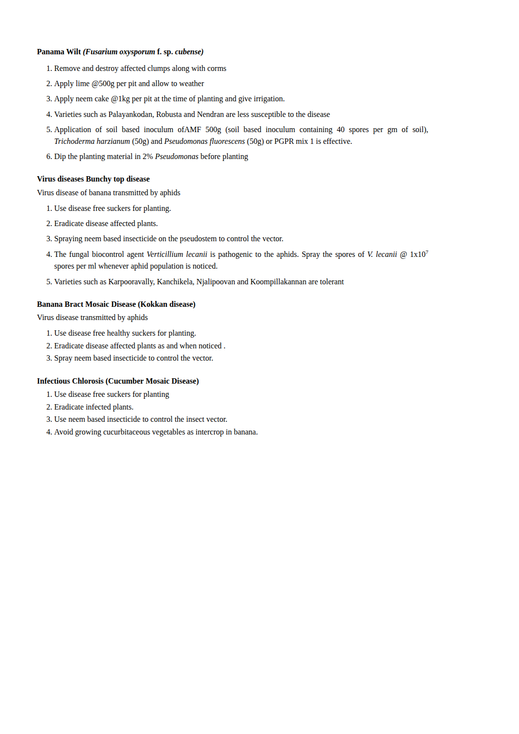Panama Wilt (Fusarium oxysporum f. sp. cubense)
Remove and destroy affected clumps along with corms
Apply lime @500g per pit and allow to weather
Apply neem cake @1kg per pit at the time of planting and give irrigation.
Varieties such as Palayankodan, Robusta and Nendran are less susceptible to the disease
Application of soil based inoculum ofAMF 500g (soil based inoculum containing 40 spores per gm of soil), Trichoderma harzianum (50g) and Pseudomonas fluorescens (50g) or PGPR mix 1 is effective.
Dip the planting material in 2% Pseudomonas before planting
Virus diseases Bunchy top disease
Virus disease of banana transmitted by aphids
Use disease free suckers for planting.
Eradicate disease affected plants.
Spraying neem based insecticide on the pseudostem to control the vector.
The fungal biocontrol agent Verticillium lecanii is pathogenic to the aphids. Spray the spores of V. lecanii @ 1x107 spores per ml whenever aphid population is noticed.
Varieties such as Karpooravally, Kanchikela, Njalipoovan and Koompillakannan are tolerant
Banana Bract Mosaic Disease (Kokkan disease)
Virus disease transmitted by aphids
Use disease free healthy suckers for planting.
Eradicate disease affected plants as and when noticed .
Spray neem based insecticide to control the vector.
Infectious Chlorosis (Cucumber Mosaic Disease)
Use disease free suckers for planting
Eradicate infected plants.
Use neem based insecticide to control the insect vector.
Avoid growing cucurbitaceous vegetables as intercrop in banana.